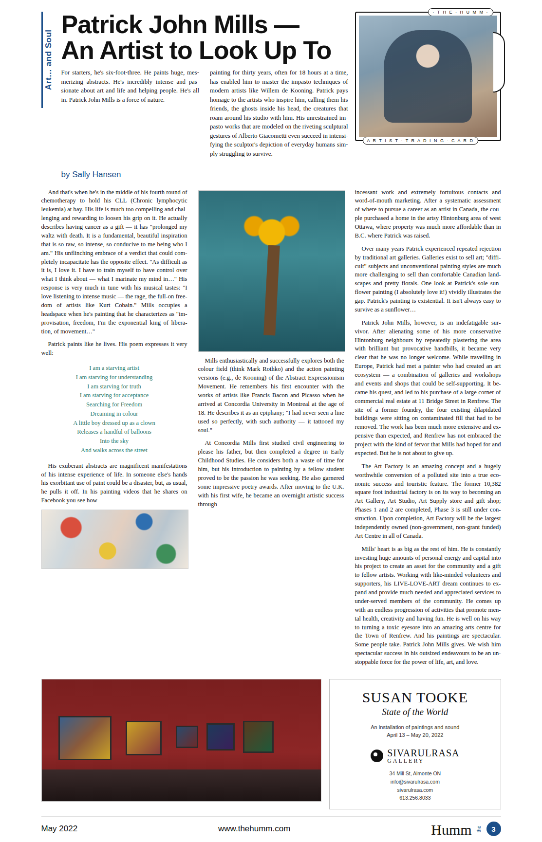Art… and Soul
Patrick John Mills —
An Artist to Look Up To
For starters, he's six-foot-three. He paints huge, mesmerizing abstracts. He's incredibly intense and passionate about art and life and helping people. He's all in. Patrick John Mills is a force of nature.
painting for thirty years, often for 18 hours at a time, has enabled him to master the impasto techniques of modern artists like Willem de Kooning. Patrick pays homage to the artists who inspire him, calling them his friends, the ghosts inside his head, the creatures that roam around his studio with him. His unrestrained impasto works that are modeled on the riveting sculptural gestures of Alberto Giacometti even succeed in intensifying the sculptor's depiction of everyday humans simply struggling to survive.
by Sally Hansen
· T H E · H U M M ·
A R T I S T · T R A D I N G · C A R D
And that's when he's in the middle of his fourth round of chemotherapy to hold his CLL (Chronic lymphocytic leukemia) at bay. His life is much too compelling and challenging and rewarding to loosen his grip on it. He actually describes having cancer as a gift — it has "prolonged my waltz with death. It is a fundamental, beautiful inspiration that is so raw, so intense, so conducive to me being who I am." His unflinching embrace of a verdict that could completely incapacitate has the opposite effect. "As difficult as it is, I love it. I have to train myself to have control over what I think about — what I marinate my mind in…" His response is very much in tune with his musical tastes: "I love listening to intense music — the rage, the full-on freedom of artists like Kurt Cobain." Mills occupies a headspace when he's painting that he characterizes as "improvisation, freedom, I'm the exponential king of liberation, of movement…"
Patrick paints like he lives. His poem expresses it very well:
I am a starving artist
I am starving for understanding
I am starving for truth
I am starving for acceptance
Searching for Freedom
Dreaming in colour
A little boy dressed up as a clown
Releases a handful of balloons
Into the sky
And walks across the street
His exuberant abstracts are magnificent manifestations of his intense experience of life. In someone else's hands his exorbitant use of paint could be a disaster, but, as usual, he pulls it off. In his painting videos that he shares on Facebook you see how
Mills enthusiastically and successfully explores both the colour field (think Mark Rothko) and the action painting versions (e.g., de Kooning) of the Abstract Expressionism Movement. He remembers his first encounter with the works of artists like Francis Bacon and Picasso when he arrived at Concordia University in Montreal at the age of 18. He describes it as an epiphany; "I had never seen a line used so perfectly, with such authority — it tattooed my soul."
At Concordia Mills first studied civil engineering to please his father, but then completed a degree in Early Childhood Studies. He considers both a waste of time for him, but his introduction to painting by a fellow student proved to be the passion he was seeking. He also garnered some impressive poetry awards. After moving to the U.K. with his first wife, he became an overnight artistic success through
incessant work and extremely fortuitous contacts and word-of-mouth marketing. After a systematic assessment of where to pursue a career as an artist in Canada, the couple purchased a home in the artsy Hintonburg area of west Ottawa, where property was much more affordable than in B.C. where Patrick was raised.
Over many years Patrick experienced repeated rejection by traditional art galleries. Galleries exist to sell art; "difficult" subjects and unconventional painting styles are much more challenging to sell than comfortable Canadian landscapes and pretty florals. One look at Patrick's sole sunflower painting (I absolutely love it!) vividly illustrates the gap. Patrick's painting is existential. It isn't always easy to survive as a sunflower…
Patrick John Mills, however, is an indefatigable survivor. After alienating some of his more conservative Hintonburg neighbours by repeatedly plastering the area with brilliant but provocative handbills, it became very clear that he was no longer welcome. While travelling in Europe, Patrick had met a painter who had created an art ecosystem — a combination of galleries and workshops and events and shops that could be self-supporting. It became his quest, and led to his purchase of a large corner of commercial real estate at 11 Bridge Street in Renfrew. The site of a former foundry, the four existing dilapidated buildings were sitting on contaminated fill that had to be removed. The work has been much more extensive and expensive than expected, and Renfrew has not embraced the project with the kind of fervor that Mills had hoped for and expected. But he is not about to give up.
The Art Factory is an amazing concept and a hugely worthwhile conversion of a polluted site into a true economic success and touristic feature. The former 10,382 square foot industrial factory is on its way to becoming an Art Gallery, Art Studio, Art Supply store and gift shop; Phases 1 and 2 are completed, Phase 3 is still under construction. Upon completion, Art Factory will be the largest independently owned (non-government, non-grant funded) Art Centre in all of Canada.
Mills' heart is as big as the rest of him. He is constantly investing huge amounts of personal energy and capital into his project to create an asset for the community and a gift to fellow artists. Working with like-minded volunteers and supporters, his LIVE-LOVE-ART dream continues to expand and provide much needed and appreciated services to under-served members of the community. He comes up with an endless progression of activities that promote mental health, creativity and having fun. He is well on his way to turning a toxic eyesore into an amazing arts centre for the Town of Renfrew. And his paintings are spectacular. Some people take. Patrick John Mills gives. We wish him spectacular success in his outsized endeavours to be an unstoppable force for the power of life, art, and love.
SUSAN TOOKE
State of the World
An installation of paintings and sound
April 13 – May 20, 2022
SIVARULRASAGALLERY
34 Mill St, Almonte ON
info@sivarulrasa.com
sivarulrasa.com
613.256.8033
May 2022
www.thehumm.com
Humm the 3